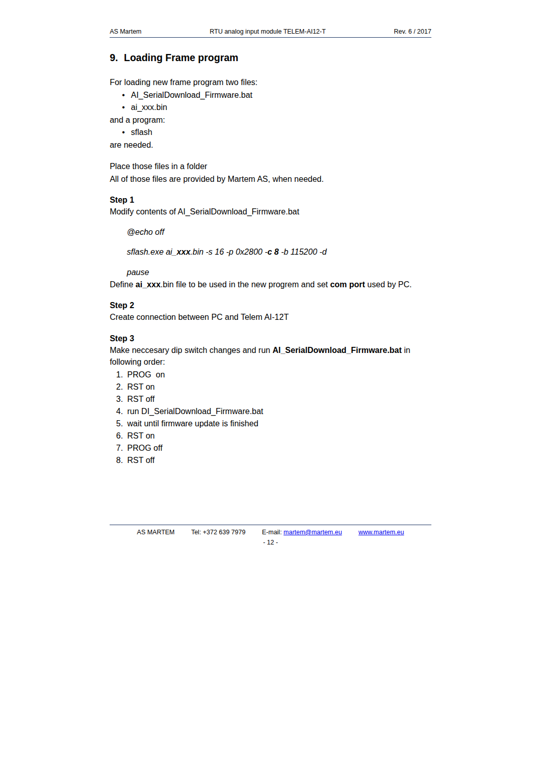AS Martem
RTU analog input module TELEM-AI12-T
Rev. 6 / 2017
9. Loading Frame program
For loading new frame program two files:
AI_SerialDownload_Firmware.bat
ai_xxx.bin
and a program:
sflash
are needed.
Place those files in a folder
All of those files are provided by Martem AS, when needed.
Step 1
Modify contents of AI_SerialDownload_Firmware.bat
@echo off
sflash.exe ai_xxx.bin -s 16 -p 0x2800 -c 8 -b 115200 -d
pause
Define ai_xxx.bin file to be used in the new progrem and set com port used by PC.
Step 2
Create connection between PC and Telem AI-12T
Step 3
Make neccesary dip switch changes and run AI_SerialDownload_Firmware.bat in following order:
PROG on
RST on
RST off
run DI_SerialDownload_Firmware.bat
wait until firmware update is finished
RST on
PROG off
RST off
AS MARTEM Tel: +372 639 7979 E-mail: martem@martem.eu www.martem.eu
- 12 -